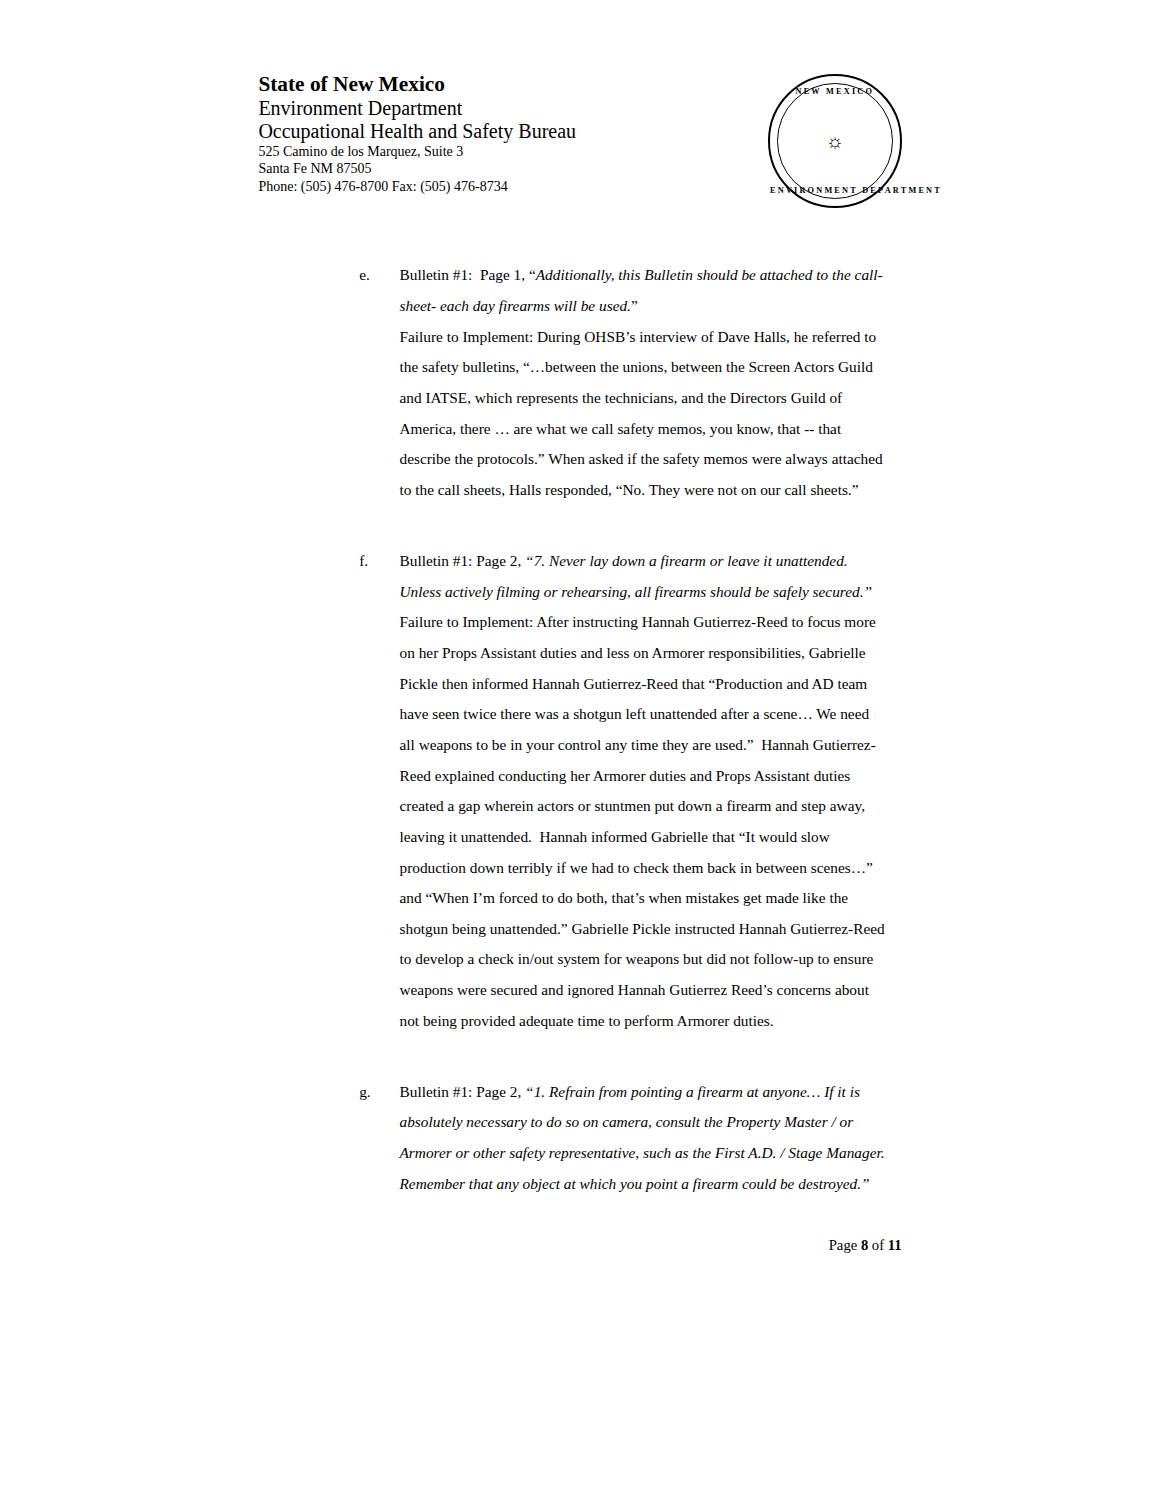State of New Mexico
Environment Department
Occupational Health and Safety Bureau
525 Camino de los Marquez, Suite 3
Santa Fe NM 87505
Phone: (505) 476-8700 Fax: (505) 476-8734
NEW MEXICO
☼
ENVIRONMENT DEPARTMENT
e. Bulletin #1: Page 1, “Additionally, this Bulletin should be attached to the call-sheet- each day firearms will be used.”
Failure to Implement: During OHSB’s interview of Dave Halls, he referred to the safety bulletins, “…between the unions, between the Screen Actors Guild and IATSE, which represents the technicians, and the Directors Guild of America, there … are what we call safety memos, you know, that -- that describe the protocols.” When asked if the safety memos were always attached to the call sheets, Halls responded, “No. They were not on our call sheets.”
f. Bulletin #1: Page 2, “7. Never lay down a firearm or leave it unattended. Unless actively filming or rehearsing, all firearms should be safely secured.”
Failure to Implement: After instructing Hannah Gutierrez-Reed to focus more on her Props Assistant duties and less on Armorer responsibilities, Gabrielle Pickle then informed Hannah Gutierrez-Reed that “Production and AD team have seen twice there was a shotgun left unattended after a scene… We need all weapons to be in your control any time they are used.” Hannah Gutierrez-Reed explained conducting her Armorer duties and Props Assistant duties created a gap wherein actors or stuntmen put down a firearm and step away, leaving it unattended. Hannah informed Gabrielle that “It would slow production down terribly if we had to check them back in between scenes…” and “When I’m forced to do both, that’s when mistakes get made like the shotgun being unattended.” Gabrielle Pickle instructed Hannah Gutierrez-Reed to develop a check in/out system for weapons but did not follow-up to ensure weapons were secured and ignored Hannah Gutierrez Reed’s concerns about not being provided adequate time to perform Armorer duties.
g. Bulletin #1: Page 2, “1. Refrain from pointing a firearm at anyone… If it is absolutely necessary to do so on camera, consult the Property Master / or Armorer or other safety representative, such as the First A.D. / Stage Manager. Remember that any object at which you point a firearm could be destroyed.”
Page 8 of 11